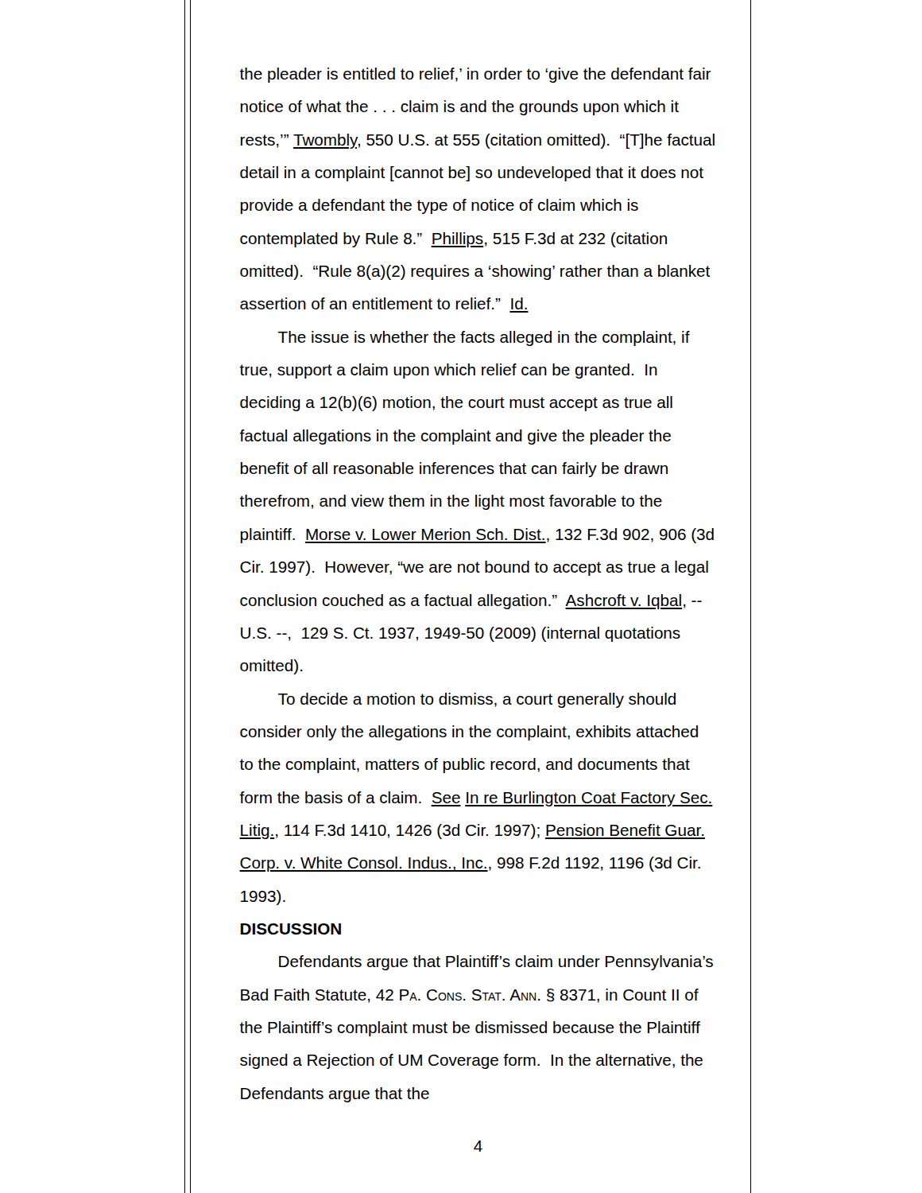the pleader is entitled to relief,’ in order to ‘give the defendant fair notice of what the . . . claim is and the grounds upon which it rests,’” Twombly, 550 U.S. at 555 (citation omitted). “[T]he factual detail in a complaint [cannot be] so undeveloped that it does not provide a defendant the type of notice of claim which is contemplated by Rule 8.” Phillips, 515 F.3d at 232 (citation omitted). “Rule 8(a)(2) requires a ‘showing’ rather than a blanket assertion of an entitlement to relief.” Id.
The issue is whether the facts alleged in the complaint, if true, support a claim upon which relief can be granted. In deciding a 12(b)(6) motion, the court must accept as true all factual allegations in the complaint and give the pleader the benefit of all reasonable inferences that can fairly be drawn therefrom, and view them in the light most favorable to the plaintiff. Morse v. Lower Merion Sch. Dist., 132 F.3d 902, 906 (3d Cir. 1997). However, “we are not bound to accept as true a legal conclusion couched as a factual allegation.” Ashcroft v. Iqbal, -- U.S. --, 129 S. Ct. 1937, 1949-50 (2009) (internal quotations omitted).
To decide a motion to dismiss, a court generally should consider only the allegations in the complaint, exhibits attached to the complaint, matters of public record, and documents that form the basis of a claim. See In re Burlington Coat Factory Sec. Litig., 114 F.3d 1410, 1426 (3d Cir. 1997); Pension Benefit Guar. Corp. v. White Consol. Indus., Inc., 998 F.2d 1192, 1196 (3d Cir. 1993).
DISCUSSION
Defendants argue that Plaintiff’s claim under Pennsylvania’s Bad Faith Statute, 42 Pa. Cons. Stat. Ann. § 8371, in Count II of the Plaintiff’s complaint must be dismissed because the Plaintiff signed a Rejection of UM Coverage form. In the alternative, the Defendants argue that the
4